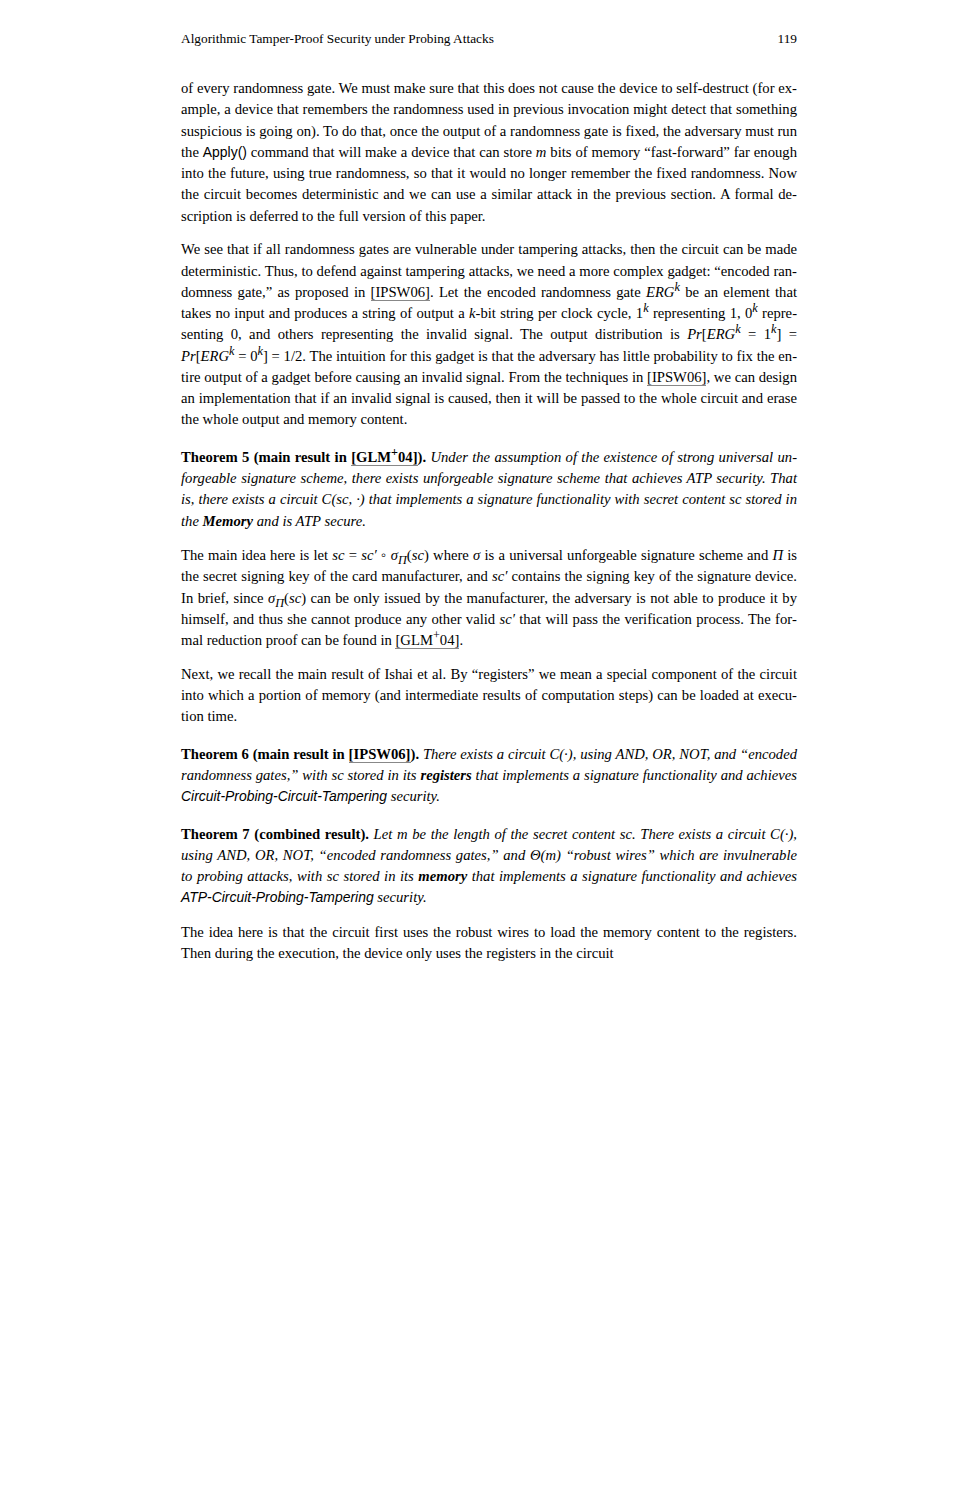Algorithmic Tamper-Proof Security under Probing Attacks 119
of every randomness gate. We must make sure that this does not cause the device to self-destruct (for example, a device that remembers the randomness used in previous invocation might detect that something suspicious is going on). To do that, once the output of a randomness gate is fixed, the adversary must run the Apply() command that will make a device that can store m bits of memory “fast-forward” far enough into the future, using true randomness, so that it would no longer remember the fixed randomness. Now the circuit becomes deterministic and we can use a similar attack in the previous section. A formal description is deferred to the full version of this paper.
We see that if all randomness gates are vulnerable under tampering attacks, then the circuit can be made deterministic. Thus, to defend against tampering attacks, we need a more complex gadget: “encoded randomness gate,” as proposed in [IPSW06]. Let the encoded randomness gate ERGk be an element that takes no input and produces a string of output a k-bit string per clock cycle, 1k representing 1, 0k representing 0, and others representing the invalid signal. The output distribution is Pr[ERGk = 1k] = Pr[ERGk = 0k] = 1/2. The intuition for this gadget is that the adversary has little probability to fix the entire output of a gadget before causing an invalid signal. From the techniques in [IPSW06], we can design an implementation that if an invalid signal is caused, then it will be passed to the whole circuit and erase the whole output and memory content.
Theorem 5 (main result in [GLM+04]). Under the assumption of the existence of strong universal unforgeable signature scheme, there exists unforgeable signature scheme that achieves ATP security. That is, there exists a circuit C(sc, ·) that implements a signature functionality with secret content sc stored in the Memory and is ATP secure.
The main idea here is let sc = sc′ ◦ σΠ(sc) where σ is a universal unforgeable signature scheme and Π is the secret signing key of the card manufacturer, and sc′ contains the signing key of the signature device. In brief, since σΠ(sc) can be only issued by the manufacturer, the adversary is not able to produce it by himself, and thus she cannot produce any other valid sc′ that will pass the verification process. The formal reduction proof can be found in [GLM+04].
Next, we recall the main result of Ishai et al. By “registers” we mean a special component of the circuit into which a portion of memory (and intermediate results of computation steps) can be loaded at execution time.
Theorem 6 (main result in [IPSW06]). There exists a circuit C(·), using AND, OR, NOT, and “encoded randomness gates,” with sc stored in its registers that implements a signature functionality and achieves Circuit-Probing-Circuit-Tampering security.
Theorem 7 (combined result). Let m be the length of the secret content sc. There exists a circuit C(·), using AND, OR, NOT, “encoded randomness gates,” and Θ(m) “robust wires” which are invulnerable to probing attacks, with sc stored in its memory that implements a signature functionality and achieves ATP-Circuit-Probing-Tampering security.
The idea here is that the circuit first uses the robust wires to load the memory content to the registers. Then during the execution, the device only uses the registers in the circuit